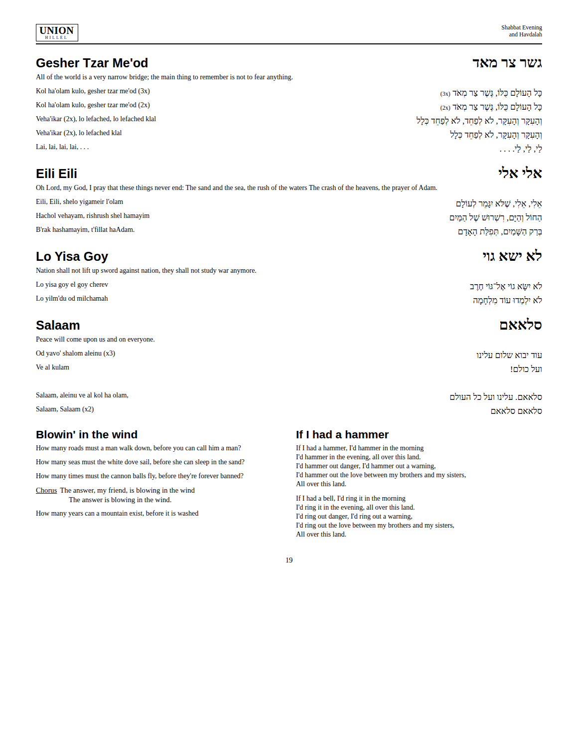UNIONHILLEL
Shabbat Evening
and Havdalah
Gesher Tzar Me'od
גשר צר מאד
All of the world is a very narrow bridge; the main thing to remember is not to fear anything.
| Kol ha'olam kulo, gesher tzar me'od (3x) | כָּל הָעוֹלָם כֻּלּוֹ, גֶּשֶׁר צַר מְאֹד (3x) |
| Kol ha'olam kulo, gesher tzar me'od (2x) | כָּל הָעוֹלָם כֻּלּוֹ, גֶּשֶׁר צַר מְאֹד (2x) |
| Veha'ikar (2x), lo lefached, lo lefached klal | וְהָעִקָּר וְהָעִקָּר, לֹא לְפַחֵד, לֹא לְפַחֵד כְּלָל |
| Veha'ikar (2x), lo lefached klal | וְהָעִקָּר וְהָעִקָּר, לֹא לְפַחֵד כְּלָל |
| Lai, lai, lai, lai, . . . | לַי, לַי, לַי. . . . |
Eili Eili
אלי אלי
Oh Lord, my God, I pray that these things never end: The sand and the sea, the rush of the waters The crash of the heavens, the prayer of Adam.
| Eili, Eili, shelo yigameir l'olam | אֵלִי, אֵלִי, שֶׁלֹּא יִגָּמֵר לְעוֹלָם |
| Hachol vehayam, rishrush shel hamayim | הַחוֹל וְהַיָּם, רִשְׁרוּשׁ שֶׁל הַמַּיִם |
| B'rak hashamayim, t'fillat haAdam. | בְּרַק הַשָּׁמַיִם, תְּפִלַּת הָאָדָם |
Lo Yisa Goy
לא ישא גוי
Nation shall not lift up sword against nation, they shall not study war anymore.
| Lo yisa goy el goy cherev | לֹא יִשָּׂא גוֹי אֶל־גּוֹי חֶרֶב |
| Lo yilm'du od milchamah | לֹא יִלְמְדוּ עוֹד מִלְחָמָה |
Salaam
סלאאם
Peace will come upon us and on everyone.
| Od yavo' shalom aleinu (x3) | עוד יבוא שלום עלינו |
| Ve al kulam | ועל כולם! |
| Salaam, aleinu ve al kol ha olam, | סלאאם. עלינו ועל כל העולם |
| Salaam, Salaam (x2) | סלאאם סלאאם |
Blowin' in the wind
How many roads must a man walk down, before you can call him a man?
How many seas must the white dove sail, before she can sleep in the sand?
How many times must the cannon balls fly, before they're forever banned?
Chorus
The answer, my friend, is blowing in the wind
The answer is blowing in the wind.
How many years can a mountain exist, before it is washed
If I had a hammer
If I had a hammer, I'd hammer in the morning
I'd hammer in the evening, all over this land.
I'd hammer out danger, I'd hammer out a warning,
I'd hammer out the love between my brothers and my sisters,
All over this land.
If I had a bell, I'd ring it in the morning
I'd ring it in the evening, all over this land.
I'd ring out danger, I'd ring out a warning,
I'd ring out the love between my brothers and my sisters,
All over this land.
19